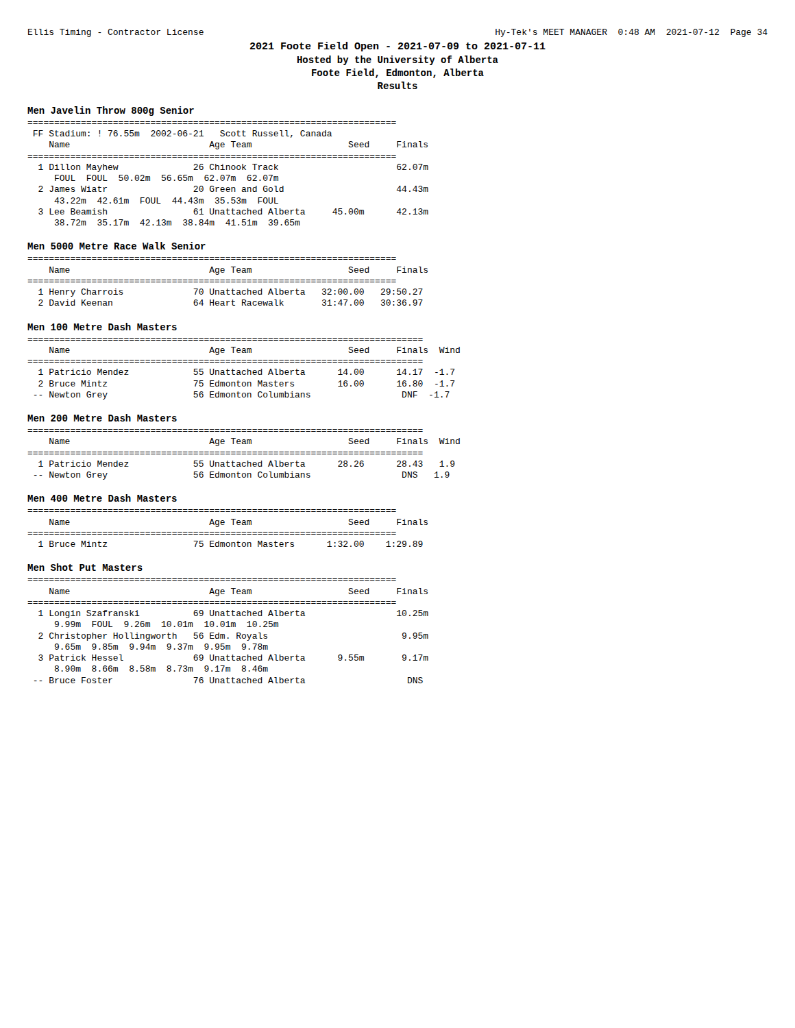Ellis Timing - Contractor License Hy-Tek's MEET MANAGER 0:48 AM 2021-07-12 Page 34
2021 Foote Field Open - 2021-07-09 to 2021-07-11
Hosted by the University of Alberta
Foote Field, Edmonton, Alberta
Results
Men Javelin Throw 800g Senior
=====================================================================
 FF Stadium: ! 76.55m  2002-06-21   Scott Russell, Canada
    Name                          Age Team                  Seed     Finals
=====================================================================
  1 Dillon Mayhew              26 Chinook Track                      62.07m
     FOUL  FOUL  50.02m  56.65m  62.07m  62.07m
  2 James Wiatr                20 Green and Gold                     44.43m
     43.22m  42.61m  FOUL  44.43m  35.53m  FOUL
  3 Lee Beamish                61 Unattached Alberta     45.00m      42.13m
     38.72m  35.17m  42.13m  38.84m  41.51m  39.65m
Men 5000 Metre Race Walk Senior
=====================================================================
    Name                          Age Team                  Seed     Finals
=====================================================================
  1 Henry Charrois             70 Unattached Alberta   32:00.00   29:50.27
  2 David Keenan               64 Heart Racewalk       31:47.00   30:36.97
Men 100 Metre Dash Masters
==========================================================================
    Name                          Age Team                  Seed     Finals  Wind
==========================================================================
  1 Patricio Mendez            55 Unattached Alberta      14.00      14.17  -1.7
  2 Bruce Mintz                75 Edmonton Masters        16.00      16.80  -1.7
 -- Newton Grey                56 Edmonton Columbians                 DNF  -1.7
Men 200 Metre Dash Masters
==========================================================================
    Name                          Age Team                  Seed     Finals  Wind
==========================================================================
  1 Patricio Mendez            55 Unattached Alberta      28.26      28.43   1.9
 -- Newton Grey                56 Edmonton Columbians                 DNS   1.9
Men 400 Metre Dash Masters
=====================================================================
    Name                          Age Team                  Seed     Finals
=====================================================================
  1 Bruce Mintz                75 Edmonton Masters      1:32.00    1:29.89
Men Shot Put Masters
=====================================================================
    Name                          Age Team                  Seed     Finals
=====================================================================
  1 Longin Szafranski          69 Unattached Alberta                 10.25m
     9.99m  FOUL  9.26m  10.01m  10.01m  10.25m
  2 Christopher Hollingworth   56 Edm. Royals                         9.95m
     9.65m  9.85m  9.94m  9.37m  9.95m  9.78m
  3 Patrick Hessel             69 Unattached Alberta      9.55m       9.17m
     8.90m  8.66m  8.58m  8.73m  9.17m  8.46m
 -- Bruce Foster               76 Unattached Alberta                   DNS